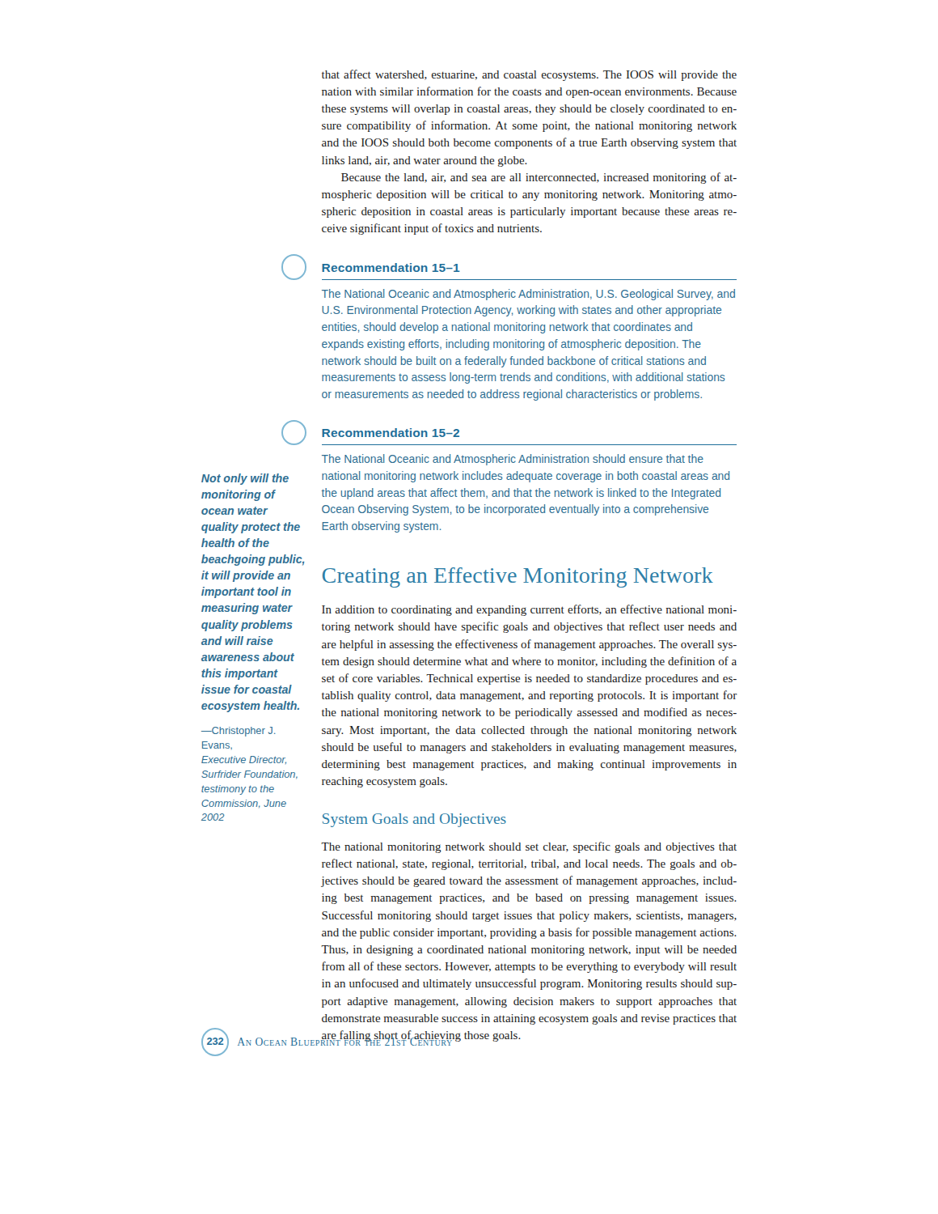that affect watershed, estuarine, and coastal ecosystems. The IOOS will provide the nation with similar information for the coasts and open-ocean environments. Because these systems will overlap in coastal areas, they should be closely coordinated to ensure compatibility of information. At some point, the national monitoring network and the IOOS should both become components of a true Earth observing system that links land, air, and water around the globe.
Because the land, air, and sea are all interconnected, increased monitoring of atmospheric deposition will be critical to any monitoring network. Monitoring atmospheric deposition in coastal areas is particularly important because these areas receive significant input of toxics and nutrients.
Recommendation 15–1
The National Oceanic and Atmospheric Administration, U.S. Geological Survey, and U.S. Environmental Protection Agency, working with states and other appropriate entities, should develop a national monitoring network that coordinates and expands existing efforts, including monitoring of atmospheric deposition. The network should be built on a federally funded backbone of critical stations and measurements to assess long-term trends and conditions, with additional stations or measurements as needed to address regional characteristics or problems.
Recommendation 15–2
The National Oceanic and Atmospheric Administration should ensure that the national monitoring network includes adequate coverage in both coastal areas and the upland areas that affect them, and that the network is linked to the Integrated Ocean Observing System, to be incorporated eventually into a comprehensive Earth observing system.
Creating an Effective Monitoring Network
In addition to coordinating and expanding current efforts, an effective national monitoring network should have specific goals and objectives that reflect user needs and are helpful in assessing the effectiveness of management approaches. The overall system design should determine what and where to monitor, including the definition of a set of core variables. Technical expertise is needed to standardize procedures and establish quality control, data management, and reporting protocols. It is important for the national monitoring network to be periodically assessed and modified as necessary. Most important, the data collected through the national monitoring network should be useful to managers and stakeholders in evaluating management measures, determining best management practices, and making continual improvements in reaching ecosystem goals.
System Goals and Objectives
The national monitoring network should set clear, specific goals and objectives that reflect national, state, regional, territorial, tribal, and local needs. The goals and objectives should be geared toward the assessment of management approaches, including best management practices, and be based on pressing management issues. Successful monitoring should target issues that policy makers, scientists, managers, and the public consider important, providing a basis for possible management actions. Thus, in designing a coordinated national monitoring network, input will be needed from all of these sectors. However, attempts to be everything to everybody will result in an unfocused and ultimately unsuccessful program. Monitoring results should support adaptive management, allowing decision makers to support approaches that demonstrate measurable success in attaining ecosystem goals and revise practices that are falling short of achieving those goals.
Not only will the monitoring of ocean water quality protect the health of the beachgoing public, it will provide an important tool in measuring water quality problems and will raise awareness about this important issue for coastal ecosystem health.
—Christopher J. Evans, Executive Director, Surfrider Foundation, testimony to the Commission, June 2002
232
An Ocean Blueprint for the 21st Century